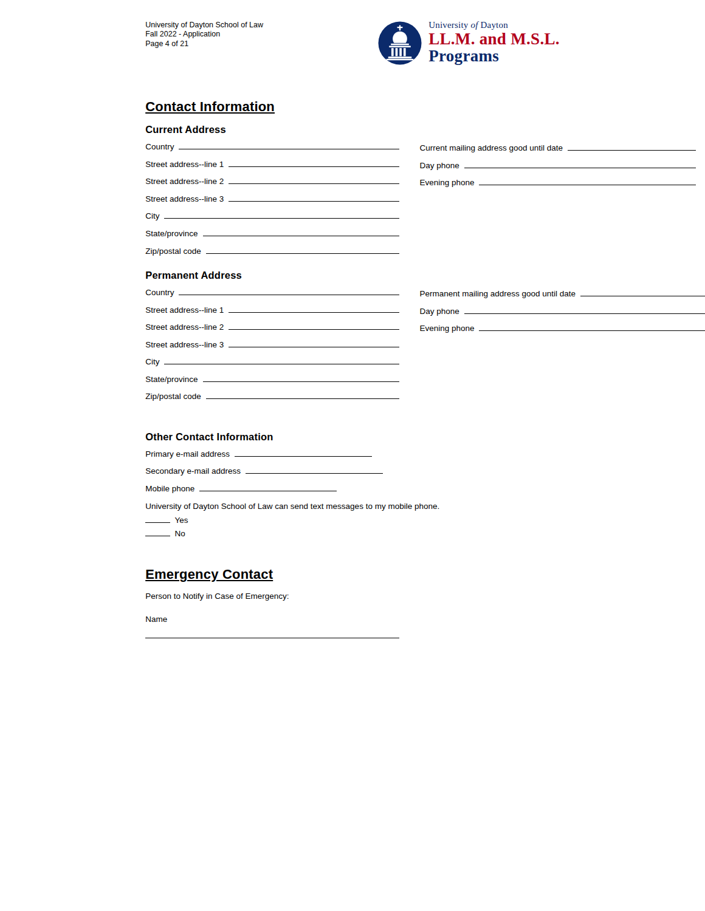University of Dayton School of Law Fall 2022 - Application Page 4 of 21
University of Dayton
LL.M. and M.S.L.
Programs
Contact Information
Current Address
Country
Street address--line 1
Street address--line 2
Street address--line 3
City
State/province
Zip/postal code
Current mailing address good until date
Day phone
Evening phone
Permanent Address
Country
Street address--line 1
Street address--line 2
Street address--line 3
City
State/province
Zip/postal code
Permanent mailing address good until date
Day phone
Evening phone
Other Contact Information
Primary e-mail address
Secondary e-mail address
Mobile phone
University of Dayton School of Law can send text messages to my mobile phone.
Yes
No
Emergency Contact
Person to Notify in Case of Emergency:
Name